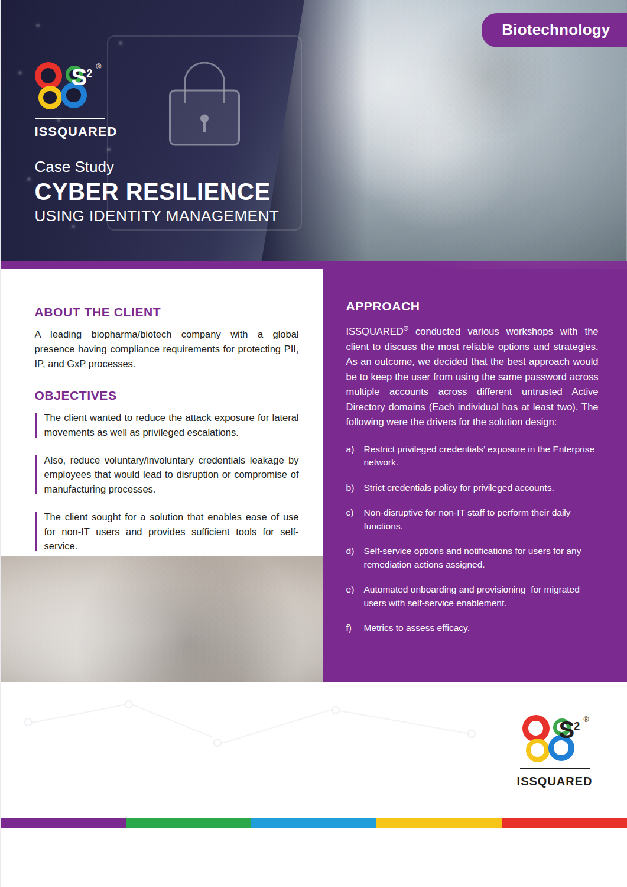Biotechnology
S2 ®
ISSQUARED
Case Study
CYBER RESILIENCE
USING IDENTITY MANAGEMENT
ABOUT THE CLIENT
A leading biopharma/biotech company with a global presence having compliance requirements for protecting PII, IP, and GxP processes.
OBJECTIVES
The client wanted to reduce the attack exposure for lateral movements as well as privileged escalations.
Also, reduce voluntary/involuntary credentials leakage by employees that would lead to disruption or compromise of manufacturing processes.
The client sought for a solution that enables ease of use for non-IT users and provides sufficient tools for self-service.
APPROACH
ISSQUARED® conducted various workshops with the client to discuss the most reliable options and strategies. As an outcome, we decided that the best approach would be to keep the user from using the same password across multiple accounts across different untrusted Active Directory domains (Each individual has at least two). The following were the drivers for the solution design:
Restrict privileged credentials’ exposure in the Enterprise network.
Strict credentials policy for privileged accounts.
Non-disruptive for non-IT staff to perform their daily functions.
Self-service options and notifications for users for any remediation actions assigned.
Automated onboarding and provisioning for migrated users with self-service enablement.
Metrics to assess efficacy.
S2 ®
ISSQUARED